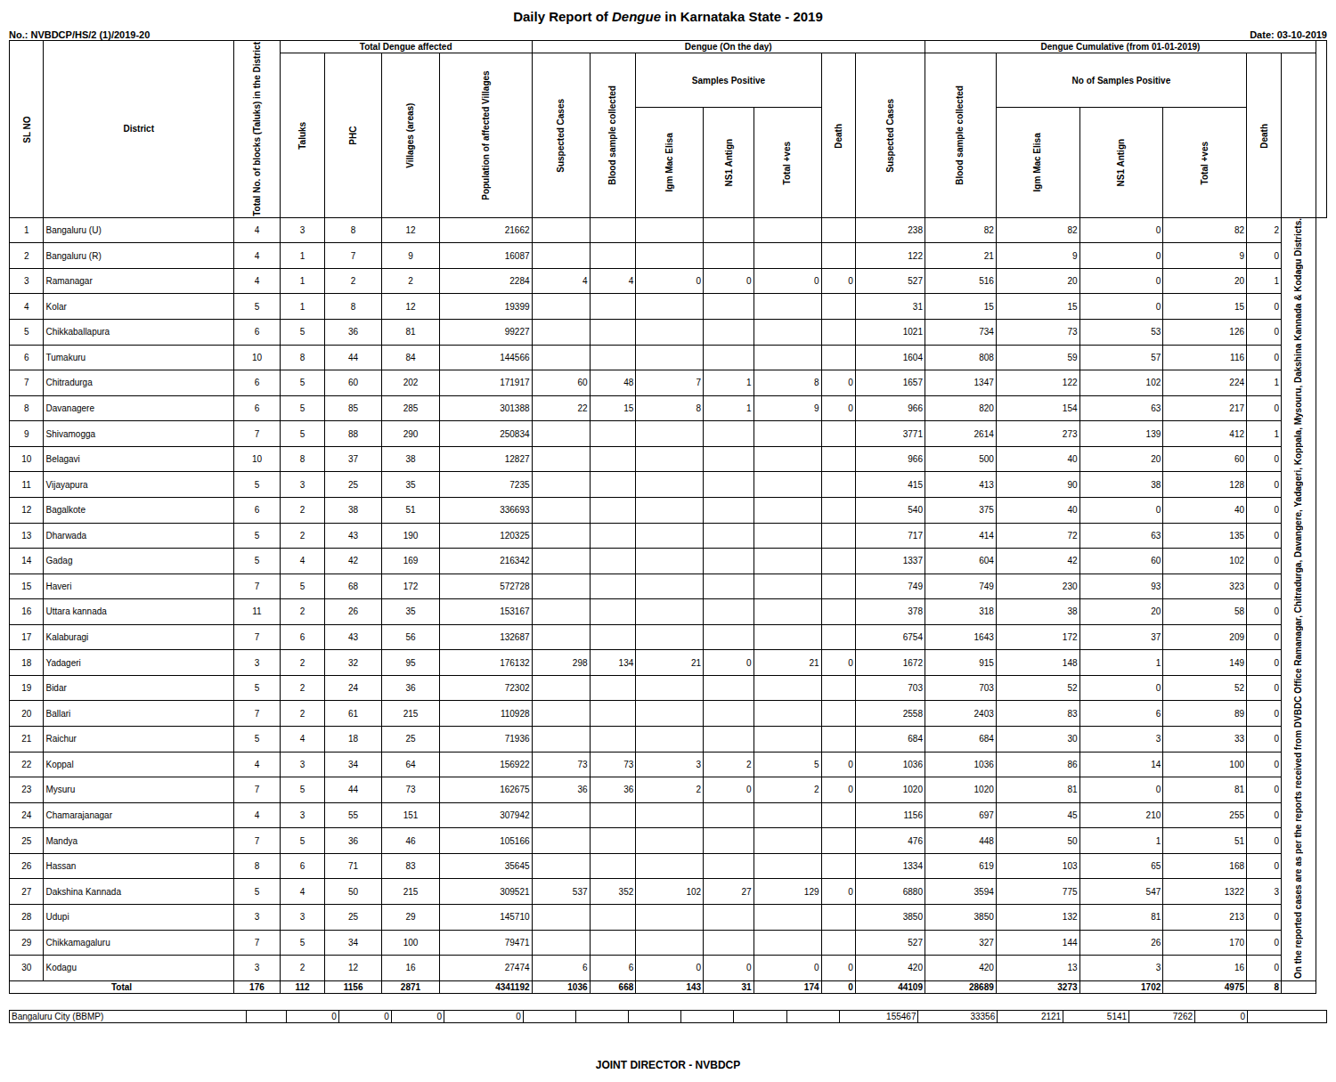Daily Report of Dengue in Karnataka State - 2019
No.: NVBDCP/HS/2 (1)/2019-20Date: 03-10-2019
| SL NO | District | Total No. of blocks (Taluks) in the District | Total Dengue affected | Dengue (On the day) | Dengue Cumulative (from 01-01-2019) | |
| --- | --- | --- | --- | --- | --- | --- |
| Taluks | PHC | Villages (areas) | Population of affected Villages | Suspected Cases | Blood sample collected | Samples Positive | Death | Suspected Cases | Blood sample collected | No of Samples Positive | Death |
| Igm Mac Elisa | NS1 Antign | Total +ves | Igm Mac Elisa | NS1 Antign | Total +ves |
| 1 | Bangaluru (U) | 4 | 3 | 8 | 12 | 21662 | | | | | | | 238 | 82 | 82 | 0 | 82 | 2 | On the reported cases are as per the reports received from DVBDC Office Ramanagar, Chitradurga, Davangere, Yadageri, Koppala, Mysouru, Dakshina Kannada & Kodagu Districts. |
| 2 | Bangaluru (R) | 4 | 1 | 7 | 9 | 16087 | | | | | | | 122 | 21 | 9 | 0 | 9 | 0 |
| 3 | Ramanagar | 4 | 1 | 2 | 2 | 2284 | 4 | 4 | 0 | 0 | 0 | 0 | 527 | 516 | 20 | 0 | 20 | 1 |
| 4 | Kolar | 5 | 1 | 8 | 12 | 19399 | | | | | | | 31 | 15 | 15 | 0 | 15 | 0 |
| 5 | Chikkaballapura | 6 | 5 | 36 | 81 | 99227 | | | | | | | 1021 | 734 | 73 | 53 | 126 | 0 |
| 6 | Tumakuru | 10 | 8 | 44 | 84 | 144566 | | | | | | | 1604 | 808 | 59 | 57 | 116 | 0 |
| 7 | Chitradurga | 6 | 5 | 60 | 202 | 171917 | 60 | 48 | 7 | 1 | 8 | 0 | 1657 | 1347 | 122 | 102 | 224 | 1 |
| 8 | Davanagere | 6 | 5 | 85 | 285 | 301388 | 22 | 15 | 8 | 1 | 9 | 0 | 966 | 820 | 154 | 63 | 217 | 0 |
| 9 | Shivamogga | 7 | 5 | 88 | 290 | 250834 | | | | | | | 3771 | 2614 | 273 | 139 | 412 | 1 |
| 10 | Belagavi | 10 | 8 | 37 | 38 | 12827 | | | | | | | 966 | 500 | 40 | 20 | 60 | 0 |
| 11 | Vijayapura | 5 | 3 | 25 | 35 | 7235 | | | | | | | 415 | 413 | 90 | 38 | 128 | 0 |
| 12 | Bagalkote | 6 | 2 | 38 | 51 | 336693 | | | | | | | 540 | 375 | 40 | 0 | 40 | 0 |
| 13 | Dharwada | 5 | 2 | 43 | 190 | 120325 | | | | | | | 717 | 414 | 72 | 63 | 135 | 0 |
| 14 | Gadag | 5 | 4 | 42 | 169 | 216342 | | | | | | | 1337 | 604 | 42 | 60 | 102 | 0 |
| 15 | Haveri | 7 | 5 | 68 | 172 | 572728 | | | | | | | 749 | 749 | 230 | 93 | 323 | 0 |
| 16 | Uttara kannada | 11 | 2 | 26 | 35 | 153167 | | | | | | | 378 | 318 | 38 | 20 | 58 | 0 |
| 17 | Kalaburagi | 7 | 6 | 43 | 56 | 132687 | | | | | | | 6754 | 1643 | 172 | 37 | 209 | 0 |
| 18 | Yadageri | 3 | 2 | 32 | 95 | 176132 | 298 | 134 | 21 | 0 | 21 | 0 | 1672 | 915 | 148 | 1 | 149 | 0 |
| 19 | Bidar | 5 | 2 | 24 | 36 | 72302 | | | | | | | 703 | 703 | 52 | 0 | 52 | 0 |
| 20 | Ballari | 7 | 2 | 61 | 215 | 110928 | | | | | | | 2558 | 2403 | 83 | 6 | 89 | 0 |
| 21 | Raichur | 5 | 4 | 18 | 25 | 71936 | | | | | | | 684 | 684 | 30 | 3 | 33 | 0 |
| 22 | Koppal | 4 | 3 | 34 | 64 | 156922 | 73 | 73 | 3 | 2 | 5 | 0 | 1036 | 1036 | 86 | 14 | 100 | 0 |
| 23 | Mysuru | 7 | 5 | 44 | 73 | 162675 | 36 | 36 | 2 | 0 | 2 | 0 | 1020 | 1020 | 81 | 0 | 81 | 0 |
| 24 | Chamarajanagar | 4 | 3 | 55 | 151 | 307942 | | | | | | | 1156 | 697 | 45 | 210 | 255 | 0 |
| 25 | Mandya | 7 | 5 | 36 | 46 | 105166 | | | | | | | 476 | 448 | 50 | 1 | 51 | 0 |
| 26 | Hassan | 8 | 6 | 71 | 83 | 35645 | | | | | | | 1334 | 619 | 103 | 65 | 168 | 0 |
| 27 | Dakshina Kannada | 5 | 4 | 50 | 215 | 309521 | 537 | 352 | 102 | 27 | 129 | 0 | 6880 | 3594 | 775 | 547 | 1322 | 3 |
| 28 | Udupi | 3 | 3 | 25 | 29 | 145710 | | | | | | | 3850 | 3850 | 132 | 81 | 213 | 0 |
| 29 | Chikkamagaluru | 7 | 5 | 34 | 100 | 79471 | | | | | | | 527 | 327 | 144 | 26 | 170 | 0 |
| 30 | Kodagu | 3 | 2 | 12 | 16 | 27474 | 6 | 6 | 0 | 0 | 0 | 0 | 420 | 420 | 13 | 3 | 16 | 0 |
| Total | 176 | 112 | 1156 | 2871 | 4341192 | 1036 | 668 | 143 | 31 | 174 | 0 | 44109 | 28689 | 3273 | 1702 | 4975 | 8 | |
| Bangaluru City (BBMP) | | 0 | 0 | 0 | 0 | | | | | | | 155467 | 33356 | 2121 | 5141 | 7262 | 0 | |
JOINT DIRECTOR - NVBDCP